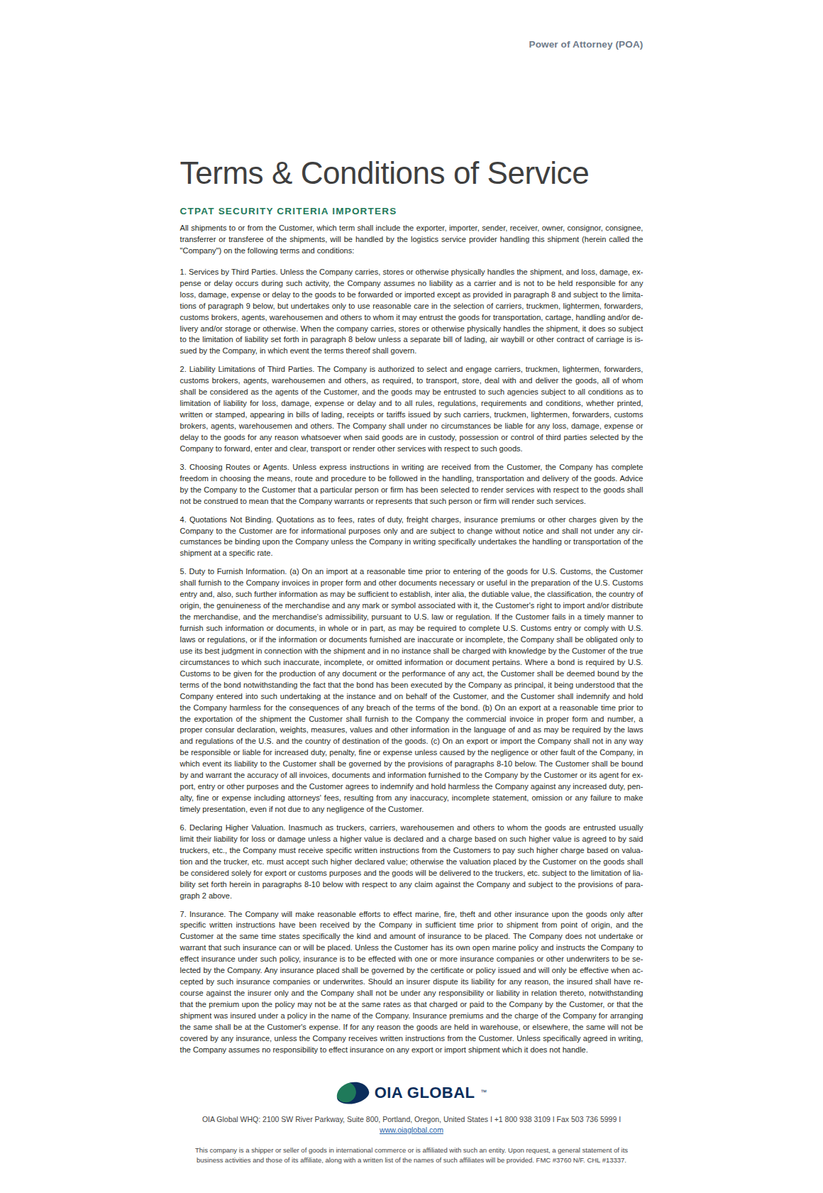Power of Attorney (POA)
Terms & Conditions of Service
CTPAT Security Criteria Importers
All shipments to or from the Customer, which term shall include the exporter, importer, sender, receiver, owner, consignor, consignee, transferrer or transferee of the shipments, will be handled by the logistics service provider handling this shipment (herein called the "Company") on the following terms and conditions:
1. Services by Third Parties. Unless the Company carries, stores or otherwise physically handles the shipment, and loss, damage, expense or delay occurs during such activity, the Company assumes no liability as a carrier and is not to be held responsible for any loss, damage, expense or delay to the goods to be forwarded or imported except as provided in paragraph 8 and subject to the limitations of paragraph 9 below, but undertakes only to use reasonable care in the selection of carriers, truckmen, lightermen, forwarders, customs brokers, agents, warehousemen and others to whom it may entrust the goods for transportation, cartage, handling and/or delivery and/or storage or otherwise. When the company carries, stores or otherwise physically handles the shipment, it does so subject to the limitation of liability set forth in paragraph 8 below unless a separate bill of lading, air waybill or other contract of carriage is issued by the Company, in which event the terms thereof shall govern.
2. Liability Limitations of Third Parties. The Company is authorized to select and engage carriers, truckmen, lightermen, forwarders, customs brokers, agents, warehousemen and others, as required, to transport, store, deal with and deliver the goods, all of whom shall be considered as the agents of the Customer, and the goods may be entrusted to such agencies subject to all conditions as to limitation of liability for loss, damage, expense or delay and to all rules, regulations, requirements and conditions, whether printed, written or stamped, appearing in bills of lading, receipts or tariffs issued by such carriers, truckmen, lightermen, forwarders, customs brokers, agents, warehousemen and others. The Company shall under no circumstances be liable for any loss, damage, expense or delay to the goods for any reason whatsoever when said goods are in custody, possession or control of third parties selected by the Company to forward, enter and clear, transport or render other services with respect to such goods.
3. Choosing Routes or Agents. Unless express instructions in writing are received from the Customer, the Company has complete freedom in choosing the means, route and procedure to be followed in the handling, transportation and delivery of the goods. Advice by the Company to the Customer that a particular person or firm has been selected to render services with respect to the goods shall not be construed to mean that the Company warrants or represents that such person or firm will render such services.
4. Quotations Not Binding. Quotations as to fees, rates of duty, freight charges, insurance premiums or other charges given by the Company to the Customer are for informational purposes only and are subject to change without notice and shall not under any circumstances be binding upon the Company unless the Company in writing specifically undertakes the handling or transportation of the shipment at a specific rate.
5. Duty to Furnish Information. (a) On an import at a reasonable time prior to entering of the goods for U.S. Customs, the Customer shall furnish to the Company invoices in proper form and other documents necessary or useful in the preparation of the U.S. Customs entry and, also, such further information as may be sufficient to establish, inter alia, the dutiable value, the classification, the country of origin, the genuineness of the merchandise and any mark or symbol associated with it, the Customer's right to import and/or distribute the merchandise, and the merchandise's admissibility, pursuant to U.S. law or regulation. If the Customer fails in a timely manner to furnish such information or documents, in whole or in part, as may be required to complete U.S. Customs entry or comply with U.S. laws or regulations, or if the information or documents furnished are inaccurate or incomplete, the Company shall be obligated only to use its best judgment in connection with the shipment and in no instance shall be charged with knowledge by the Customer of the true circumstances to which such inaccurate, incomplete, or omitted information or document pertains. Where a bond is required by U.S. Customs to be given for the production of any document or the performance of any act, the Customer shall be deemed bound by the terms of the bond notwithstanding the fact that the bond has been executed by the Company as principal, it being understood that the Company entered into such undertaking at the instance and on behalf of the Customer, and the Customer shall indemnify and hold the Company harmless for the consequences of any breach of the terms of the bond. (b) On an export at a reasonable time prior to the exportation of the shipment the Customer shall furnish to the Company the commercial invoice in proper form and number, a proper consular declaration, weights, measures, values and other information in the language of and as may be required by the laws and regulations of the U.S. and the country of destination of the goods. (c) On an export or import the Company shall not in any way be responsible or liable for increased duty, penalty, fine or expense unless caused by the negligence or other fault of the Company, in which event its liability to the Customer shall be governed by the provisions of paragraphs 8-10 below. The Customer shall be bound by and warrant the accuracy of all invoices, documents and information furnished to the Company by the Customer or its agent for export, entry or other purposes and the Customer agrees to indemnify and hold harmless the Company against any increased duty, penalty, fine or expense including attorneys' fees, resulting from any inaccuracy, incomplete statement, omission or any failure to make timely presentation, even if not due to any negligence of the Customer.
6. Declaring Higher Valuation. Inasmuch as truckers, carriers, warehousemen and others to whom the goods are entrusted usually limit their liability for loss or damage unless a higher value is declared and a charge based on such higher value is agreed to by said truckers, etc., the Company must receive specific written instructions from the Customers to pay such higher charge based on valuation and the trucker, etc. must accept such higher declared value; otherwise the valuation placed by the Customer on the goods shall be considered solely for export or customs purposes and the goods will be delivered to the truckers, etc. subject to the limitation of liability set forth herein in paragraphs 8-10 below with respect to any claim against the Company and subject to the provisions of paragraph 2 above.
7. Insurance. The Company will make reasonable efforts to effect marine, fire, theft and other insurance upon the goods only after specific written instructions have been received by the Company in sufficient time prior to shipment from point of origin, and the Customer at the same time states specifically the kind and amount of insurance to be placed. The Company does not undertake or warrant that such insurance can or will be placed. Unless the Customer has its own open marine policy and instructs the Company to effect insurance under such policy, insurance is to be effected with one or more insurance companies or other underwriters to be selected by the Company. Any insurance placed shall be governed by the certificate or policy issued and will only be effective when accepted by such insurance companies or underwrites. Should an insurer dispute its liability for any reason, the insured shall have recourse against the insurer only and the Company shall not be under any responsibility or liability in relation thereto, notwithstanding that the premium upon the policy may not be at the same rates as that charged or paid to the Company by the Customer, or that the shipment was insured under a policy in the name of the Company. Insurance premiums and the charge of the Company for arranging the same shall be at the Customer's expense. If for any reason the goods are held in warehouse, or elsewhere, the same will not be covered by any insurance, unless the Company receives written instructions from the Customer. Unless specifically agreed in writing, the Company assumes no responsibility to effect insurance on any export or import shipment which it does not handle.
OIA GLOBAL™
OIA Global WHQ: 2100 SW River Parkway, Suite 800, Portland, Oregon, United States I +1 800 938 3109 I Fax 503 736 5999 I www.oiaglobal.com
This company is a shipper or seller of goods in international commerce or is affiliated with such an entity. Upon request, a general statement of its business activities and those of its affiliate, along with a written list of the names of such affiliates will be provided. FMC #3760 N/F. CHL #13337.